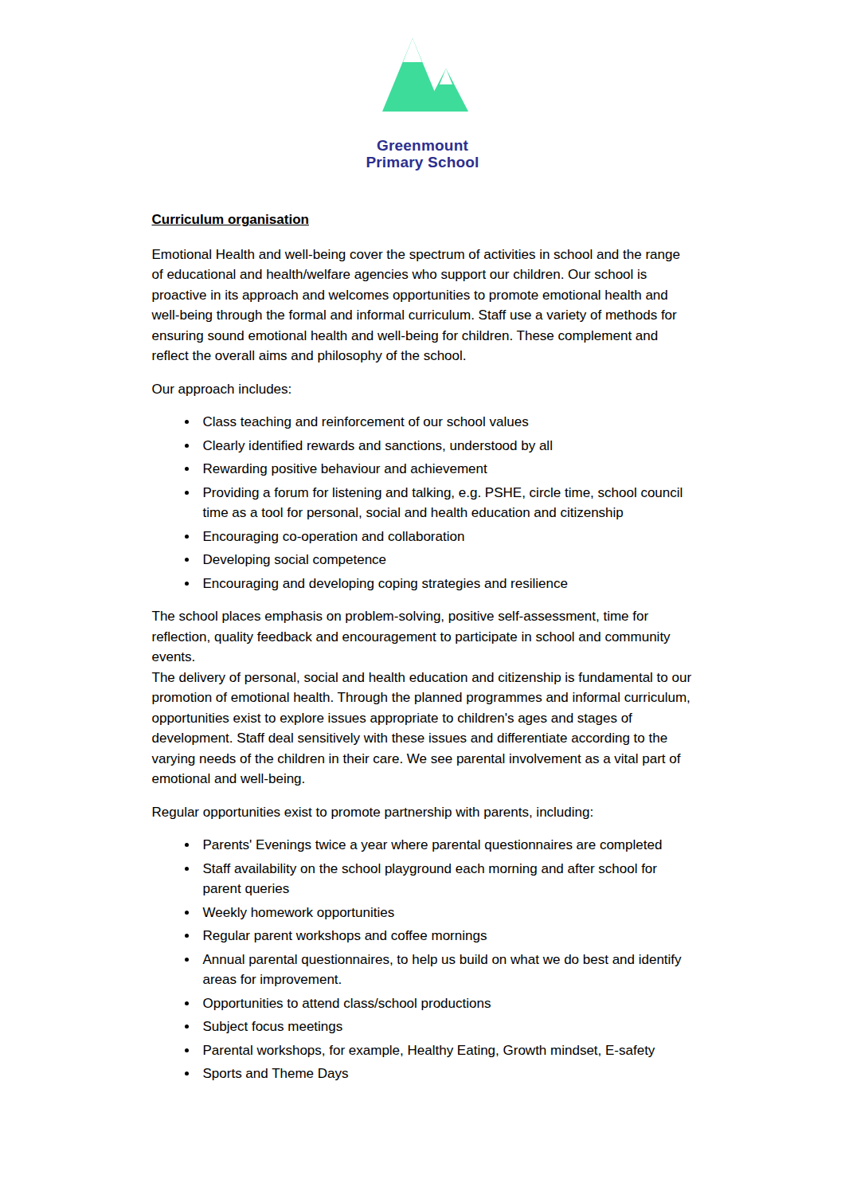Greenmount
Primary School
Curriculum organisation
Emotional Health and well-being cover the spectrum of activities in school and the range of educational and health/welfare agencies who support our children. Our school is proactive in its approach and welcomes opportunities to promote emotional health and well-being through the formal and informal curriculum. Staff use a variety of methods for ensuring sound emotional health and well-being for children. These complement and reflect the overall aims and philosophy of the school.
Our approach includes:
Class teaching and reinforcement of our school values
Clearly identified rewards and sanctions, understood by all
Rewarding positive behaviour and achievement
Providing a forum for listening and talking, e.g. PSHE, circle time, school council time as a tool for personal, social and health education and citizenship
Encouraging co-operation and collaboration
Developing social competence
Encouraging and developing coping strategies and resilience
The school places emphasis on problem-solving, positive self-assessment, time for reflection, quality feedback and encouragement to participate in school and community events.
The delivery of personal, social and health education and citizenship is fundamental to our promotion of emotional health. Through the planned programmes and informal curriculum, opportunities exist to explore issues appropriate to children's ages and stages of development. Staff deal sensitively with these issues and differentiate according to the varying needs of the children in their care. We see parental involvement as a vital part of emotional and well-being.
Regular opportunities exist to promote partnership with parents, including:
Parents' Evenings twice a year where parental questionnaires are completed
Staff availability on the school playground each morning and after school for parent queries
Weekly homework opportunities
Regular parent workshops and coffee mornings
Annual parental questionnaires, to help us build on what we do best and identify areas for improvement.
Opportunities to attend class/school productions
Subject focus meetings
Parental workshops, for example, Healthy Eating, Growth mindset, E-safety
Sports and Theme Days